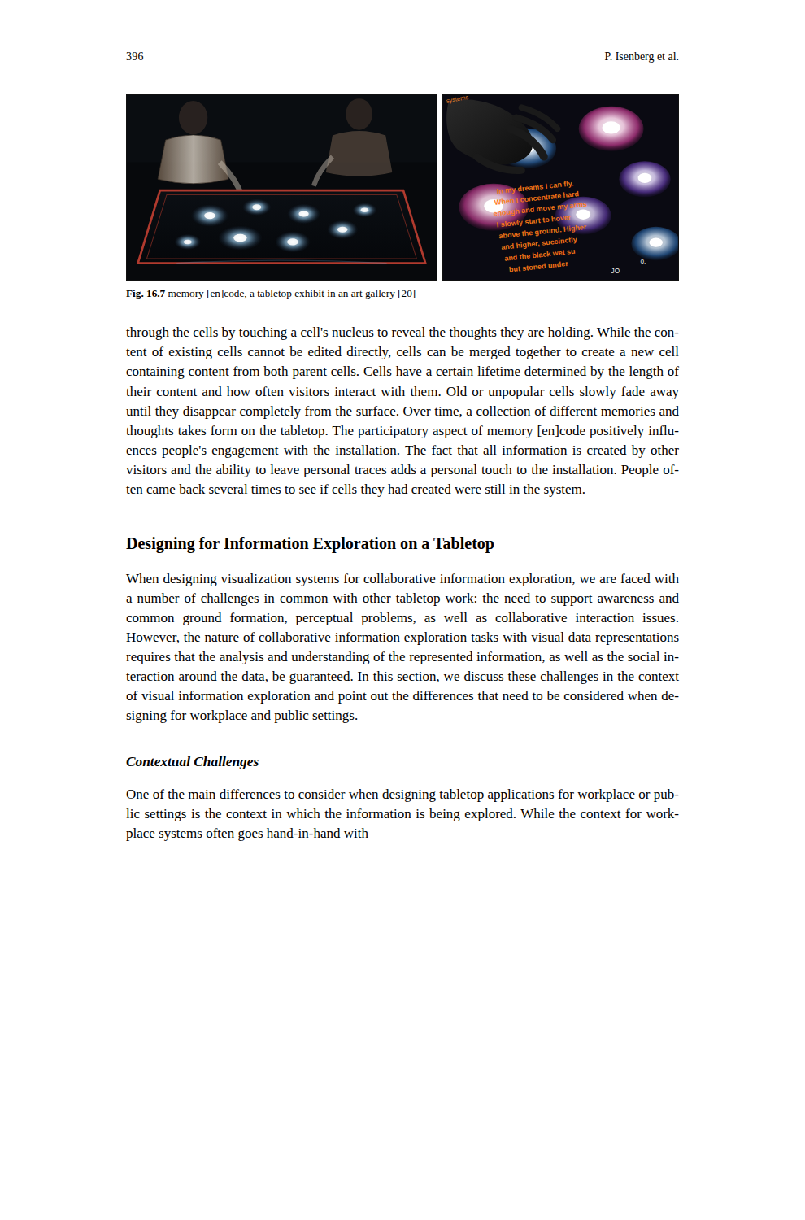396 P. Isenberg et al.
In my dreams I can fly. When I concentrate hard enough and move my arms I slowly start to hover above the ground. Higher and higher, succinctly and the black wet su but stoned under systems o. JO
Fig. 16.7 memory [en]code, a tabletop exhibit in an art gallery [20]
through the cells by touching a cell's nucleus to reveal the thoughts they are holding. While the content of existing cells cannot be edited directly, cells can be merged together to create a new cell containing content from both parent cells. Cells have a certain lifetime determined by the length of their content and how often visitors interact with them. Old or unpopular cells slowly fade away until they disappear completely from the surface. Over time, a collection of different memories and thoughts takes form on the tabletop. The participatory aspect of memory [en]code positively influences people's engagement with the installation. The fact that all information is created by other visitors and the ability to leave personal traces adds a personal touch to the installation. People often came back several times to see if cells they had created were still in the system.
Designing for Information Exploration on a Tabletop
When designing visualization systems for collaborative information exploration, we are faced with a number of challenges in common with other tabletop work: the need to support awareness and common ground formation, perceptual problems, as well as collaborative interaction issues. However, the nature of collaborative information exploration tasks with visual data representations requires that the analysis and understanding of the represented information, as well as the social interaction around the data, be guaranteed. In this section, we discuss these challenges in the context of visual information exploration and point out the differences that need to be considered when designing for workplace and public settings.
Contextual Challenges
One of the main differences to consider when designing tabletop applications for workplace or public settings is the context in which the information is being explored. While the context for workplace systems often goes hand-in-hand with